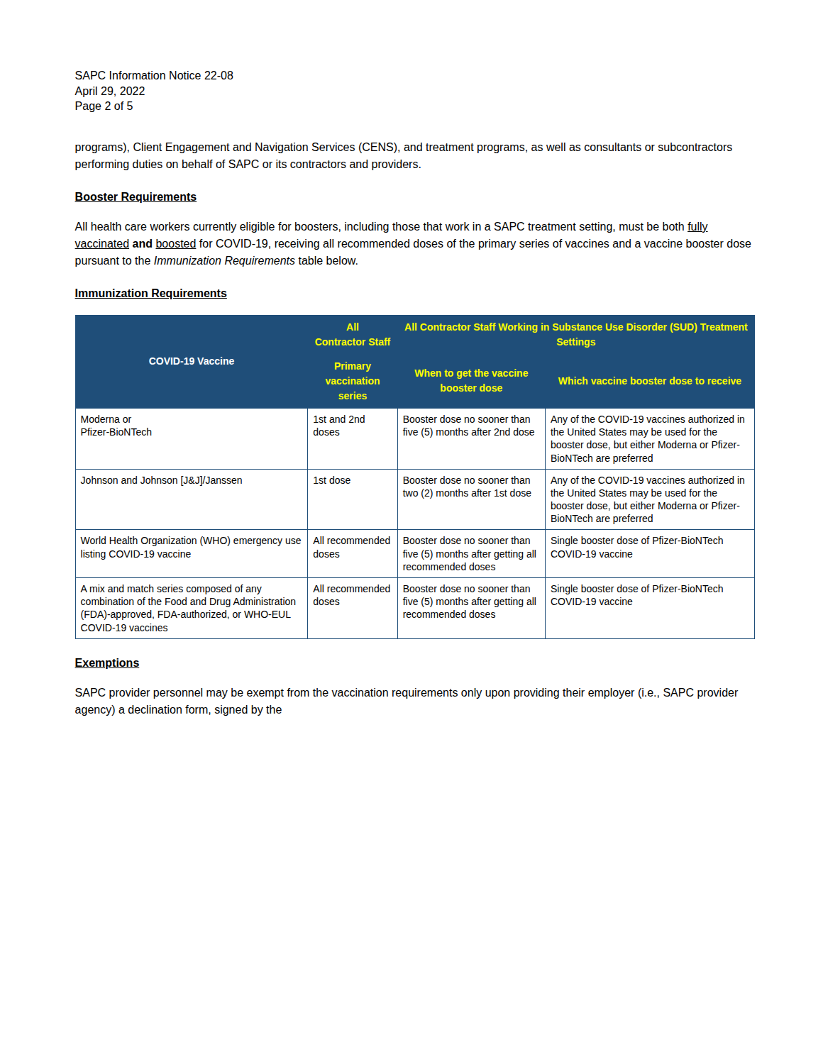SAPC Information Notice 22-08
April 29, 2022
Page 2 of 5
programs), Client Engagement and Navigation Services (CENS), and treatment programs, as well as consultants or subcontractors performing duties on behalf of SAPC or its contractors and providers.
Booster Requirements
All health care workers currently eligible for boosters, including those that work in a SAPC treatment setting, must be both fully vaccinated and boosted for COVID-19, receiving all recommended doses of the primary series of vaccines and a vaccine booster dose pursuant to the Immunization Requirements table below.
Immunization Requirements
| COVID-19 Vaccine | All Contractor Staff | All Contractor Staff Working in Substance Use Disorder (SUD) Treatment Settings |
| --- | --- | --- |
| Primary vaccination series | When to get the vaccine booster dose | Which vaccine booster dose to receive |
| Moderna or Pfizer-BioNTech | 1st and 2nd doses | Booster dose no sooner than five (5) months after 2nd dose | Any of the COVID-19 vaccines authorized in the United States may be used for the booster dose, but either Moderna or Pfizer-BioNTech are preferred |
| Johnson and Johnson [J&J]/Janssen | 1st dose | Booster dose no sooner than two (2) months after 1st dose | Any of the COVID-19 vaccines authorized in the United States may be used for the booster dose, but either Moderna or Pfizer-BioNTech are preferred |
| World Health Organization (WHO) emergency use listing COVID-19 vaccine | All recommended doses | Booster dose no sooner than five (5) months after getting all recommended doses | Single booster dose of Pfizer-BioNTech COVID-19 vaccine |
| A mix and match series composed of any combination of the Food and Drug Administration (FDA)-approved, FDA-authorized, or WHO-EUL COVID-19 vaccines | All recommended doses | Booster dose no sooner than five (5) months after getting all recommended doses | Single booster dose of Pfizer-BioNTech COVID-19 vaccine |
Exemptions
SAPC provider personnel may be exempt from the vaccination requirements only upon providing their employer (i.e., SAPC provider agency) a declination form, signed by the